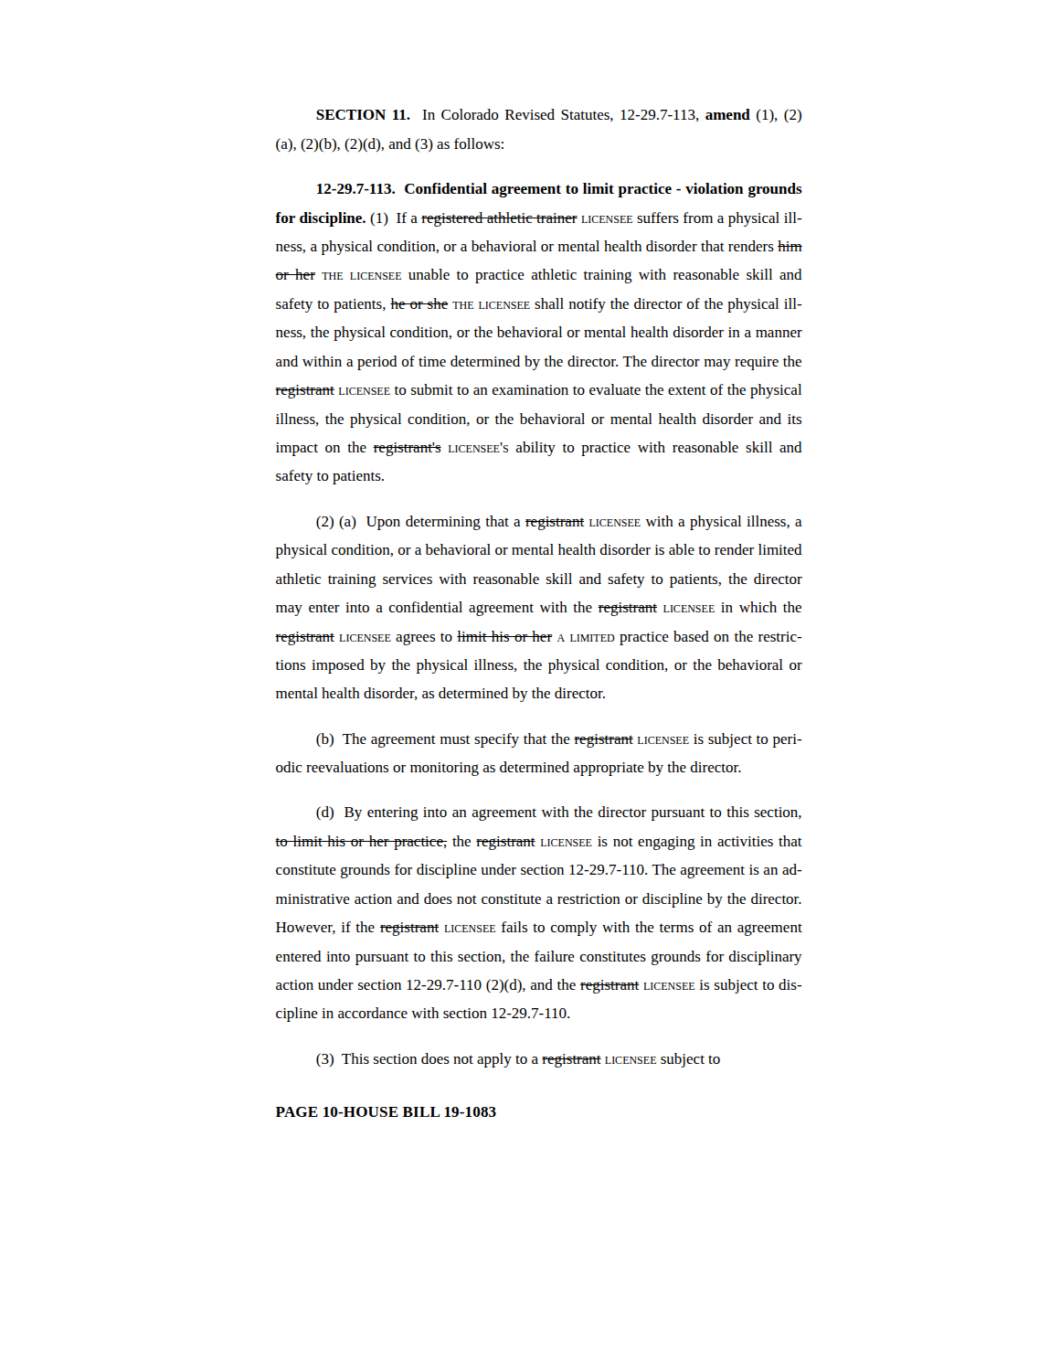SECTION 11. In Colorado Revised Statutes, 12-29.7-113, amend (1), (2)(a), (2)(b), (2)(d), and (3) as follows:
12-29.7-113. Confidential agreement to limit practice - violation grounds for discipline. (1) If a registered athletic trainer licensee suffers from a physical illness, a physical condition, or a behavioral or mental health disorder that renders him or her the licensee unable to practice athletic training with reasonable skill and safety to patients, he or she the licensee shall notify the director of the physical illness, the physical condition, or the behavioral or mental health disorder in a manner and within a period of time determined by the director. The director may require the registrant licensee to submit to an examination to evaluate the extent of the physical illness, the physical condition, or the behavioral or mental health disorder and its impact on the registrant's licensee's ability to practice with reasonable skill and safety to patients.
(2) (a) Upon determining that a registrant licensee with a physical illness, a physical condition, or a behavioral or mental health disorder is able to render limited athletic training services with reasonable skill and safety to patients, the director may enter into a confidential agreement with the registrant licensee in which the registrant licensee agrees to limit his or her a limited practice based on the restrictions imposed by the physical illness, the physical condition, or the behavioral or mental health disorder, as determined by the director.
(b) The agreement must specify that the registrant licensee is subject to periodic reevaluations or monitoring as determined appropriate by the director.
(d) By entering into an agreement with the director pursuant to this section, to limit his or her practice, the registrant licensee is not engaging in activities that constitute grounds for discipline under section 12-29.7-110. The agreement is an administrative action and does not constitute a restriction or discipline by the director. However, if the registrant licensee fails to comply with the terms of an agreement entered into pursuant to this section, the failure constitutes grounds for disciplinary action under section 12-29.7-110 (2)(d), and the registrant licensee is subject to discipline in accordance with section 12-29.7-110.
(3) This section does not apply to a registrant licensee subject to
PAGE 10-HOUSE BILL 19-1083